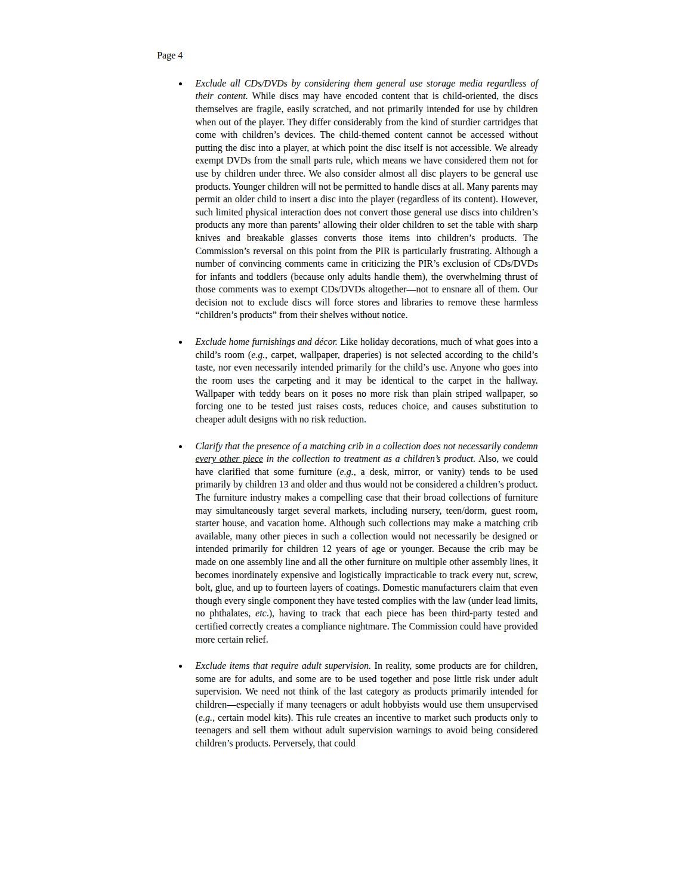Page 4
Exclude all CDs/DVDs by considering them general use storage media regardless of their content. While discs may have encoded content that is child-oriented, the discs themselves are fragile, easily scratched, and not primarily intended for use by children when out of the player. They differ considerably from the kind of sturdier cartridges that come with children’s devices. The child-themed content cannot be accessed without putting the disc into a player, at which point the disc itself is not accessible. We already exempt DVDs from the small parts rule, which means we have considered them not for use by children under three. We also consider almost all disc players to be general use products. Younger children will not be permitted to handle discs at all. Many parents may permit an older child to insert a disc into the player (regardless of its content). However, such limited physical interaction does not convert those general use discs into children’s products any more than parents’ allowing their older children to set the table with sharp knives and breakable glasses converts those items into children’s products. The Commission’s reversal on this point from the PIR is particularly frustrating. Although a number of convincing comments came in criticizing the PIR’s exclusion of CDs/DVDs for infants and toddlers (because only adults handle them), the overwhelming thrust of those comments was to exempt CDs/DVDs altogether—not to ensnare all of them. Our decision not to exclude discs will force stores and libraries to remove these harmless “children’s products” from their shelves without notice.
Exclude home furnishings and décor. Like holiday decorations, much of what goes into a child’s room (e.g., carpet, wallpaper, draperies) is not selected according to the child’s taste, nor even necessarily intended primarily for the child’s use. Anyone who goes into the room uses the carpeting and it may be identical to the carpet in the hallway. Wallpaper with teddy bears on it poses no more risk than plain striped wallpaper, so forcing one to be tested just raises costs, reduces choice, and causes substitution to cheaper adult designs with no risk reduction.
Clarify that the presence of a matching crib in a collection does not necessarily condemn every other piece in the collection to treatment as a children’s product. Also, we could have clarified that some furniture (e.g., a desk, mirror, or vanity) tends to be used primarily by children 13 and older and thus would not be considered a children’s product. The furniture industry makes a compelling case that their broad collections of furniture may simultaneously target several markets, including nursery, teen/dorm, guest room, starter house, and vacation home. Although such collections may make a matching crib available, many other pieces in such a collection would not necessarily be designed or intended primarily for children 12 years of age or younger. Because the crib may be made on one assembly line and all the other furniture on multiple other assembly lines, it becomes inordinately expensive and logistically impracticable to track every nut, screw, bolt, glue, and up to fourteen layers of coatings. Domestic manufacturers claim that even though every single component they have tested complies with the law (under lead limits, no phthalates, etc.), having to track that each piece has been third-party tested and certified correctly creates a compliance nightmare. The Commission could have provided more certain relief.
Exclude items that require adult supervision. In reality, some products are for children, some are for adults, and some are to be used together and pose little risk under adult supervision. We need not think of the last category as products primarily intended for children—especially if many teenagers or adult hobbyists would use them unsupervised (e.g., certain model kits). This rule creates an incentive to market such products only to teenagers and sell them without adult supervision warnings to avoid being considered children’s products. Perversely, that could